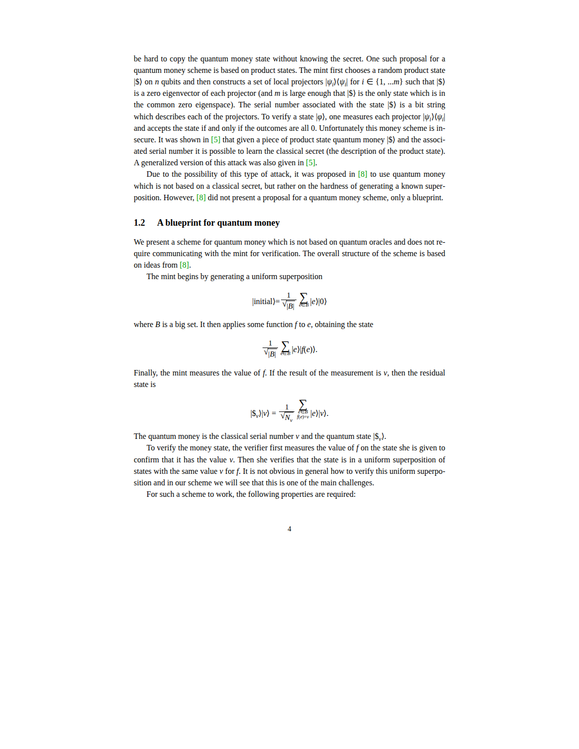be hard to copy the quantum money state without knowing the secret. One such proposal for a quantum money scheme is based on product states. The mint first chooses a random product state |$⟩ on n qubits and then constructs a set of local projectors |ψi⟩⟨ψi| for i ∈ {1, ...m} such that |$⟩ is a zero eigenvector of each projector (and m is large enough that |$⟩ is the only state which is in the common zero eigenspace). The serial number associated with the state |$⟩ is a bit string which describes each of the projectors. To verify a state |φ⟩, one measures each projector |ψi⟩⟨ψi| and accepts the state if and only if the outcomes are all 0. Unfortunately this money scheme is insecure. It was shown in [5] that given a piece of product state quantum money |$⟩ and the associated serial number it is possible to learn the classical secret (the description of the product state). A generalized version of this attack was also given in [5].
Due to the possibility of this type of attack, it was proposed in [8] to use quantum money which is not based on a classical secret, but rather on the hardness of generating a known superposition. However, [8] did not present a proposal for a quantum money scheme, only a blueprint.
1.2 A blueprint for quantum money
We present a scheme for quantum money which is not based on quantum oracles and does not require communicating with the mint for verification. The overall structure of the scheme is based on ideas from [8].
The mint begins by generating a uniform superposition
|initial⟩=1|B|∑e∈B|e⟩|0⟩
where B is a big set. It then applies some function f to e, obtaining the state
1|B|∑e∈B|e⟩|f(e)⟩.
Finally, the mint measures the value of f. If the result of the measurement is v, then the residual state is
|$v⟩|v⟩ = 1 Nv∑e∈Bf(e)=v|e⟩|v⟩.
The quantum money is the classical serial number v and the quantum state |$v⟩.
To verify the money state, the verifier first measures the value of f on the state she is given to confirm that it has the value v. Then she verifies that the state is in a uniform superposition of states with the same value v for f. It is not obvious in general how to verify this uniform superposition and in our scheme we will see that this is one of the main challenges.
For such a scheme to work, the following properties are required:
4